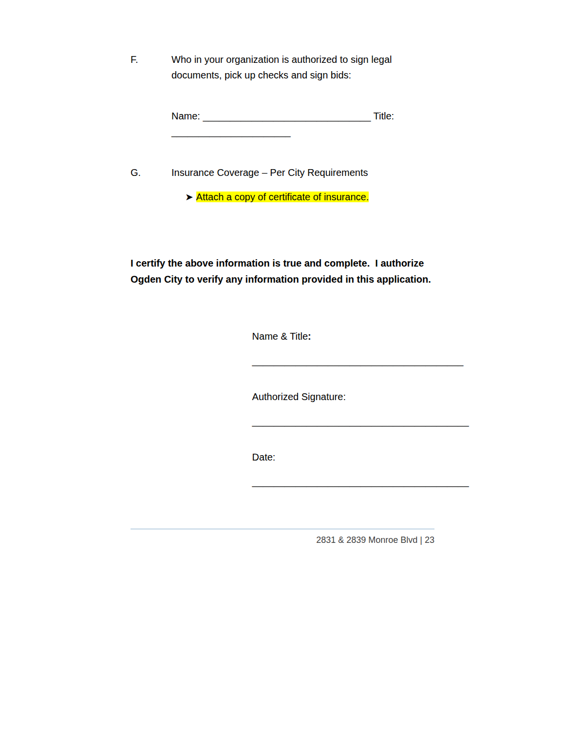F.
Who in your organization is authorized to sign legal documents, pick up checks and sign bids:
Name: _______________________________ Title: ______________________
G.
Insurance Coverage – Per City Requirements
➤ Attach a copy of certificate of insurance.
I certify the above information is true and complete. I authorize Ogden City to verify any information provided in this application.
Name & Title:
_______________________________________
Authorized Signature:
________________________________________
Date:
________________________________________
2831 & 2839 Monroe Blvd | 23